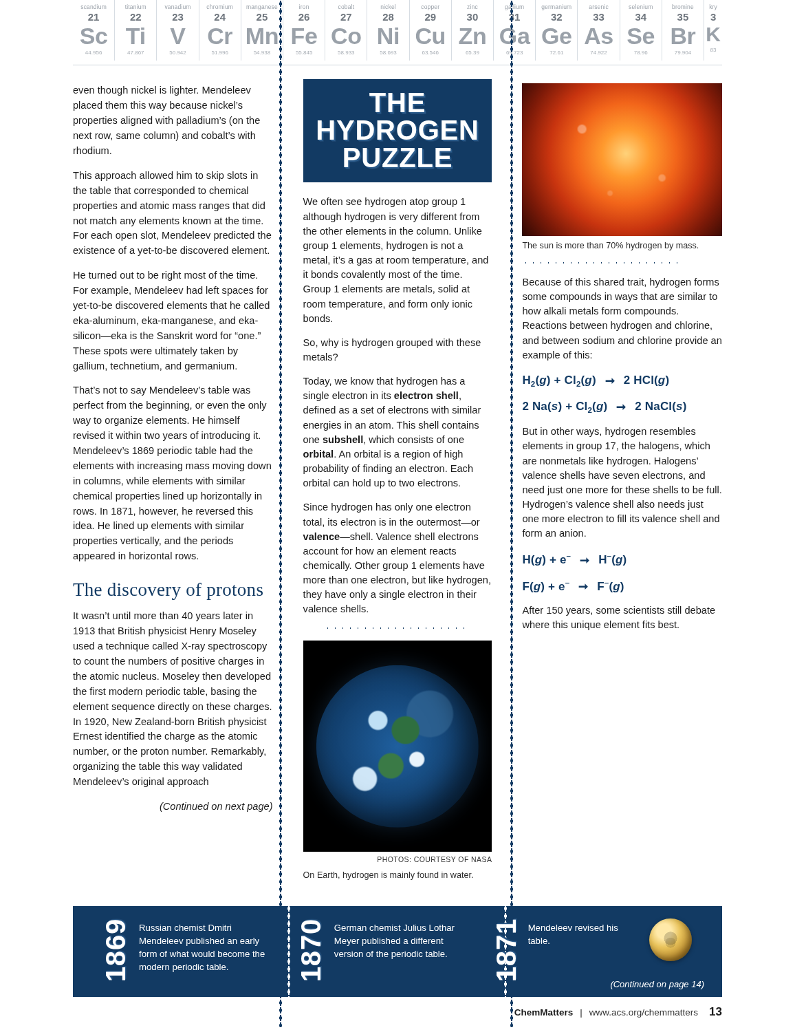scandium
21
Sc
44.956
titanium
22
Ti
47.867
vanadium
23
V
50.942
chromium
24
Cr
51.996
manganese
25
Mn
54.938
iron
26
Fe
55.845
cobalt
27
Co
58.933
nickel
28
Ni
58.693
copper
29
Cu
63.546
zinc
30
Zn
65.39
gallium
31
Ga
69.723
germanium
32
Ge
72.61
arsenic
33
As
74.922
selenium
34
Se
78.96
bromine
35
Br
79.904
kry
3
K
83
even though nickel is lighter. Mendeleev placed them this way because nickel’s properties aligned with palladium’s (on the next row, same column) and cobalt’s with rhodium.
This approach allowed him to skip slots in the table that corresponded to chemical properties and atomic mass ranges that did not match any elements known at the time. For each open slot, Mendeleev predicted the existence of a yet-to-be discovered element.
He turned out to be right most of the time. For example, Mendeleev had left spaces for yet-to-be discovered elements that he called eka-aluminum, eka-manganese, and eka-silicon—eka is the Sanskrit word for “one.” These spots were ultimately taken by gallium, technetium, and germanium.
That’s not to say Mendeleev’s table was perfect from the beginning, or even the only way to organize elements. He himself revised it within two years of introducing it. Mendeleev’s 1869 periodic table had the elements with increasing mass moving down in columns, while elements with similar chemical properties lined up horizontally in rows. In 1871, however, he reversed this idea. He lined up elements with similar properties vertically, and the periods appeared in horizontal rows.
The discovery of protons
It wasn’t until more than 40 years later in 1913 that British physicist Henry Moseley used a technique called X-ray spectroscopy to count the numbers of positive charges in the atomic nucleus. Moseley then developed the first modern periodic table, basing the element sequence directly on these charges. In 1920, New Zealand-born British physicist Ernest identified the charge as the atomic number, or the proton number. Remarkably, organizing the table this way validated Mendeleev’s original approach
(Continued on next page)
THE HYDROGEN PUZZLE
We often see hydrogen atop group 1 although hydrogen is very different from the other elements in the column. Unlike group 1 elements, hydrogen is not a metal, it’s a gas at room temperature, and it bonds covalently most of the time. Group 1 elements are metals, solid at room temperature, and form only ionic bonds.
So, why is hydrogen grouped with these metals?
Today, we know that hydrogen has a single electron in its electron shell, defined as a set of electrons with similar energies in an atom. This shell contains one subshell, which consists of one orbital. An orbital is a region of high probability of finding an electron. Each orbital can hold up to two electrons.
Since hydrogen has only one electron total, its electron is in the outermost—or valence—shell. Valence shell electrons account for how an element reacts chemically. Other group 1 elements have more than one electron, but like hydrogen, they have only a single electron in their valence shells.
PHOTOS: COURTESY OF NASA
On Earth, hydrogen is mainly found in water.
The sun is more than 70% hydrogen by mass.
Because of this shared trait, hydrogen forms some compounds in ways that are similar to how alkali metals form compounds. Reactions between hydrogen and chlorine, and between sodium and chlorine provide an example of this:
H2(g) + Cl2(g) ➞ 2 HCl(g)
2 Na(s) + Cl2(g) ➞ 2 NaCl(s)
But in other ways, hydrogen resembles elements in group 17, the halogens, which are nonmetals like hydrogen. Halogens’ valence shells have seven electrons, and need just one more for these shells to be full. Hydrogen’s valence shell also needs just one more electron to fill its valence shell and form an anion.
H(g) + e– ➞ H–(g)
F(g) + e– ➞ F–(g)
After 150 years, some scientists still debate where this unique element fits best.
1869
Russian chemist Dmitri Mendeleev published an early form of what would become the modern periodic table.
1870
German chemist Julius Lothar Meyer published a different version of the periodic table.
1871
Mendeleev revised his table.
(Continued on page 14)
ChemMatters | www.acs.org/chemmatters 13